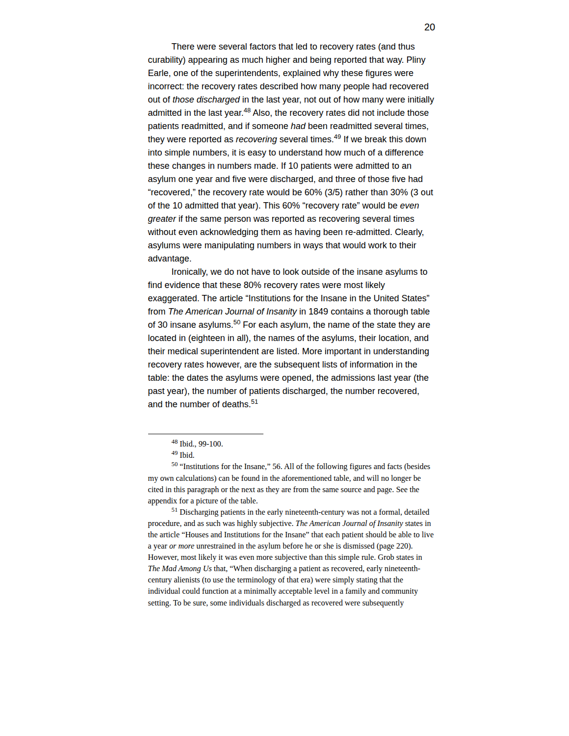20
There were several factors that led to recovery rates (and thus curability) appearing as much higher and being reported that way. Pliny Earle, one of the superintendents, explained why these figures were incorrect: the recovery rates described how many people had recovered out of those discharged in the last year, not out of how many were initially admitted in the last year.48 Also, the recovery rates did not include those patients readmitted, and if someone had been readmitted several times, they were reported as recovering several times.49 If we break this down into simple numbers, it is easy to understand how much of a difference these changes in numbers made. If 10 patients were admitted to an asylum one year and five were discharged, and three of those five had “recovered,” the recovery rate would be 60% (3/5) rather than 30% (3 out of the 10 admitted that year). This 60% “recovery rate” would be even greater if the same person was reported as recovering several times without even acknowledging them as having been re-admitted. Clearly, asylums were manipulating numbers in ways that would work to their advantage.
Ironically, we do not have to look outside of the insane asylums to find evidence that these 80% recovery rates were most likely exaggerated. The article “Institutions for the Insane in the United States” from The American Journal of Insanity in 1849 contains a thorough table of 30 insane asylums.50 For each asylum, the name of the state they are located in (eighteen in all), the names of the asylums, their location, and their medical superintendent are listed. More important in understanding recovery rates however, are the subsequent lists of information in the table: the dates the asylums were opened, the admissions last year (the past year), the number of patients discharged, the number recovered, and the number of deaths.51
48 Ibid., 99-100.
49 Ibid.
50 “Institutions for the Insane,” 56. All of the following figures and facts (besides my own calculations) can be found in the aforementioned table, and will no longer be cited in this paragraph or the next as they are from the same source and page. See the appendix for a picture of the table.
51 Discharging patients in the early nineteenth-century was not a formal, detailed procedure, and as such was highly subjective. The American Journal of Insanity states in the article “Houses and Institutions for the Insane” that each patient should be able to live a year or more unrestrained in the asylum before he or she is dismissed (page 220). However, most likely it was even more subjective than this simple rule. Grob states in The Mad Among Us that, “When discharging a patient as recovered, early nineteenth-century alienists (to use the terminology of that era) were simply stating that the individual could function at a minimally acceptable level in a family and community setting. To be sure, some individuals discharged as recovered were subsequently